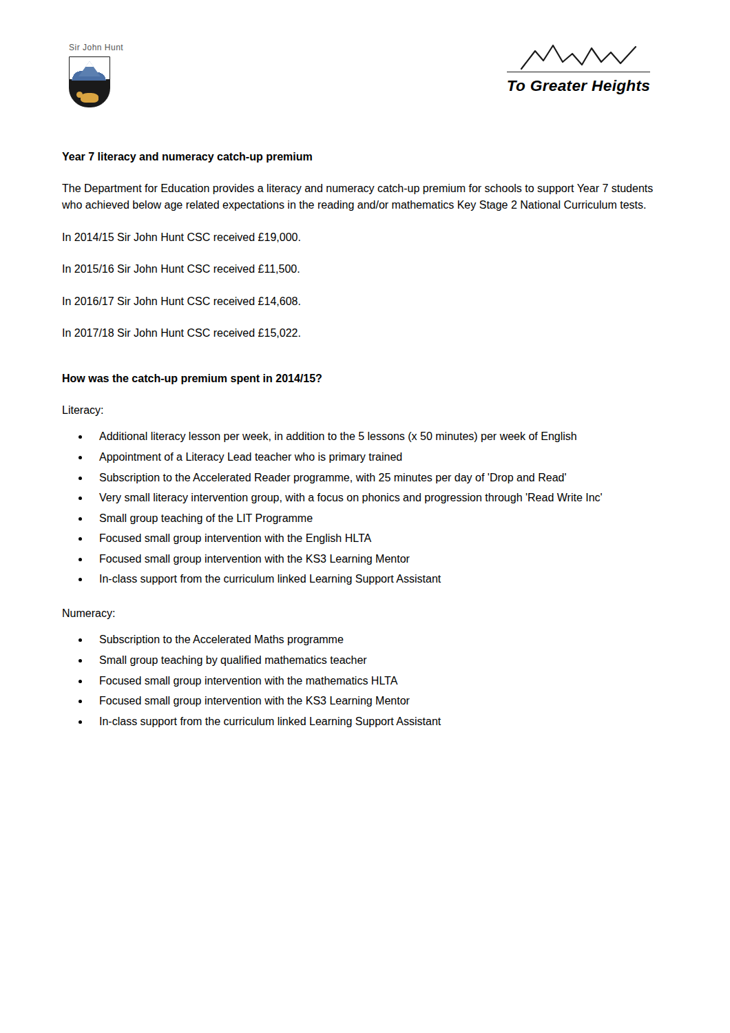Sir John Hunt
To Greater Heights
Year 7 literacy and numeracy catch-up premium
The Department for Education provides a literacy and numeracy catch-up premium for schools to support Year 7 students who achieved below age related expectations in the reading and/or mathematics Key Stage 2 National Curriculum tests.
In 2014/15 Sir John Hunt CSC received £19,000.
In 2015/16 Sir John Hunt CSC received £11,500.
In 2016/17 Sir John Hunt CSC received £14,608.
In 2017/18 Sir John Hunt CSC received £15,022.
How was the catch-up premium spent in 2014/15?
Literacy:
Additional literacy lesson per week, in addition to the 5 lessons (x 50 minutes) per week of English
Appointment of a Literacy Lead teacher who is primary trained
Subscription to the Accelerated Reader programme, with 25 minutes per day of 'Drop and Read'
Very small literacy intervention group, with a focus on phonics and progression through 'Read Write Inc'
Small group teaching of the LIT Programme
Focused small group intervention with the English HLTA
Focused small group intervention with the KS3 Learning Mentor
In-class support from the curriculum linked Learning Support Assistant
Numeracy:
Subscription to the Accelerated Maths programme
Small group teaching by qualified mathematics teacher
Focused small group intervention with the mathematics HLTA
Focused small group intervention with the KS3 Learning Mentor
In-class support from the curriculum linked Learning Support Assistant